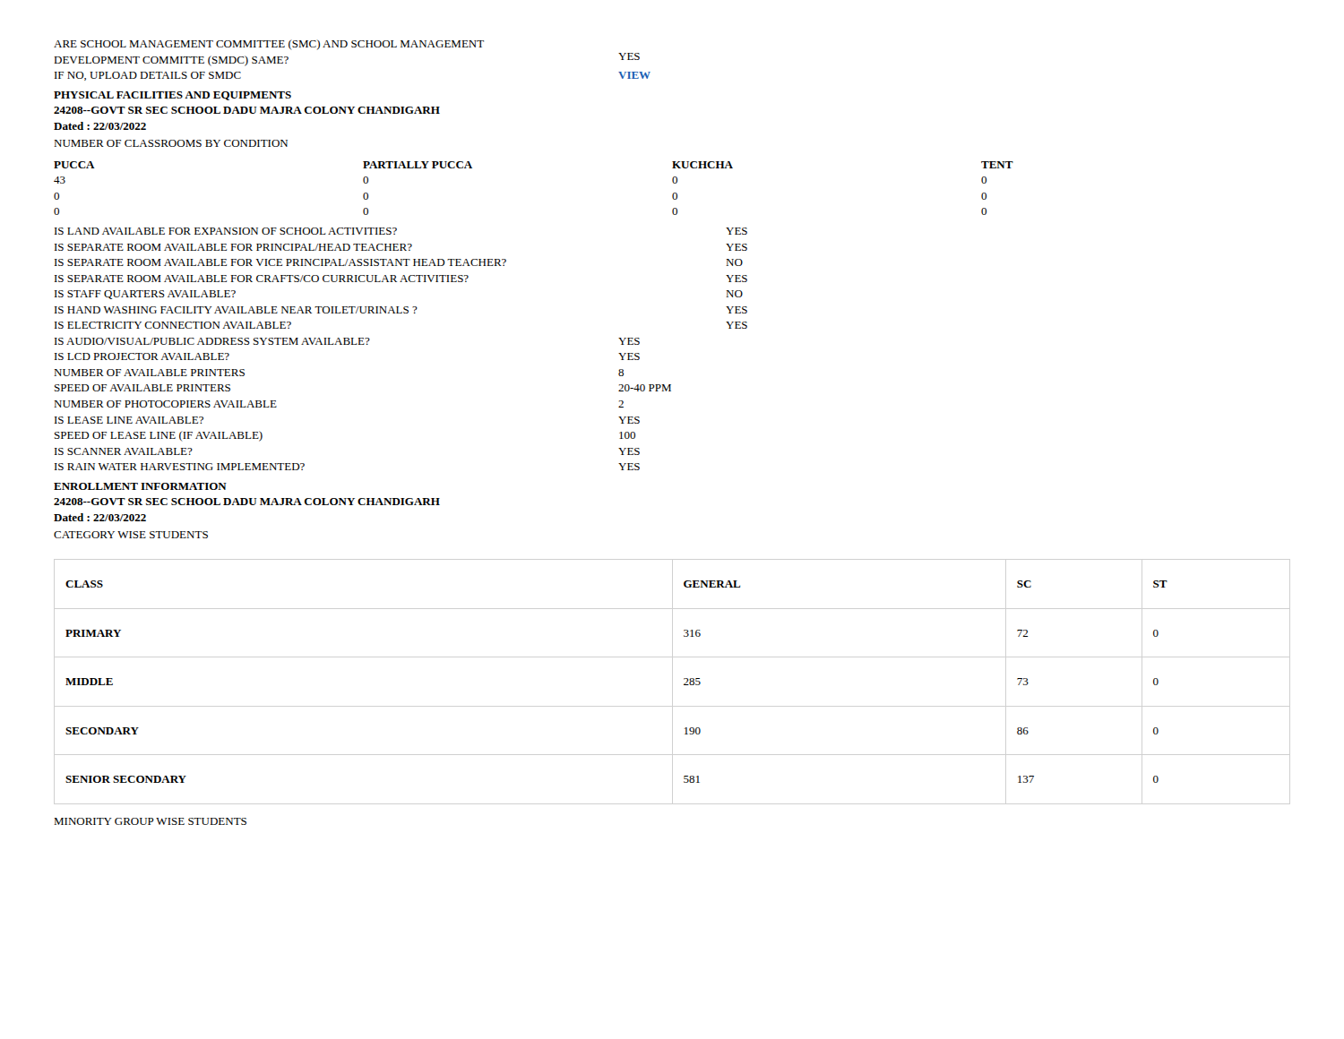ARE SCHOOL MANAGEMENT COMMITTEE (SMC) AND SCHOOL MANAGEMENT
DEVELOPMENT COMMITTE (SMDC) SAME?
YES
IF NO, UPLOAD DETAILS OF SMDC
VIEW
PHYSICAL FACILITIES AND EQUIPMENTS
24208--GOVT SR SEC SCHOOL DADU MAJRA COLONY CHANDIGARH
Dated : 22/03/2022
NUMBER OF CLASSROOMS BY CONDITION
| PUCCA | PARTIALLY PUCCA | KUCHCHA | TENT |
| --- | --- | --- | --- |
| 43 | 0 | 0 | 0 |
| 0 | 0 | 0 | 0 |
| 0 | 0 | 0 | 0 |
| IS LAND AVAILABLE FOR EXPANSION OF SCHOOL ACTIVITIES? | YES |
| IS SEPARATE ROOM AVAILABLE FOR PRINCIPAL/HEAD TEACHER? | YES |
| IS SEPARATE ROOM AVAILABLE FOR VICE PRINCIPAL/ASSISTANT HEAD TEACHER? | NO |
| IS SEPARATE ROOM AVAILABLE FOR CRAFTS/CO CURRICULAR ACTIVITIES? | YES |
| IS STAFF QUARTERS AVAILABLE? | NO |
| IS HAND WASHING FACILITY AVAILABLE NEAR TOILET/URINALS ? | YES |
| IS ELECTRICITY CONNECTION AVAILABLE? | YES |
| IS AUDIO/VISUAL/PUBLIC ADDRESS SYSTEM AVAILABLE? | YES |
| IS LCD PROJECTOR AVAILABLE? | YES |
| NUMBER OF AVAILABLE PRINTERS | 8 |
| SPEED OF AVAILABLE PRINTERS | 20-40 PPM |
| NUMBER OF PHOTOCOPIERS AVAILABLE | 2 |
| IS LEASE LINE AVAILABLE? | YES |
| SPEED OF LEASE LINE (IF AVAILABLE) | 100 |
| IS SCANNER AVAILABLE? | YES |
| IS RAIN WATER HARVESTING IMPLEMENTED? | YES |
ENROLLMENT INFORMATION
24208--GOVT SR SEC SCHOOL DADU MAJRA COLONY CHANDIGARH
Dated : 22/03/2022
CATEGORY WISE STUDENTS
| CLASS | GENERAL | SC | ST |
| --- | --- | --- | --- |
| PRIMARY | 316 | 72 | 0 |
| MIDDLE | 285 | 73 | 0 |
| SECONDARY | 190 | 86 | 0 |
| SENIOR SECONDARY | 581 | 137 | 0 |
MINORITY GROUP WISE STUDENTS